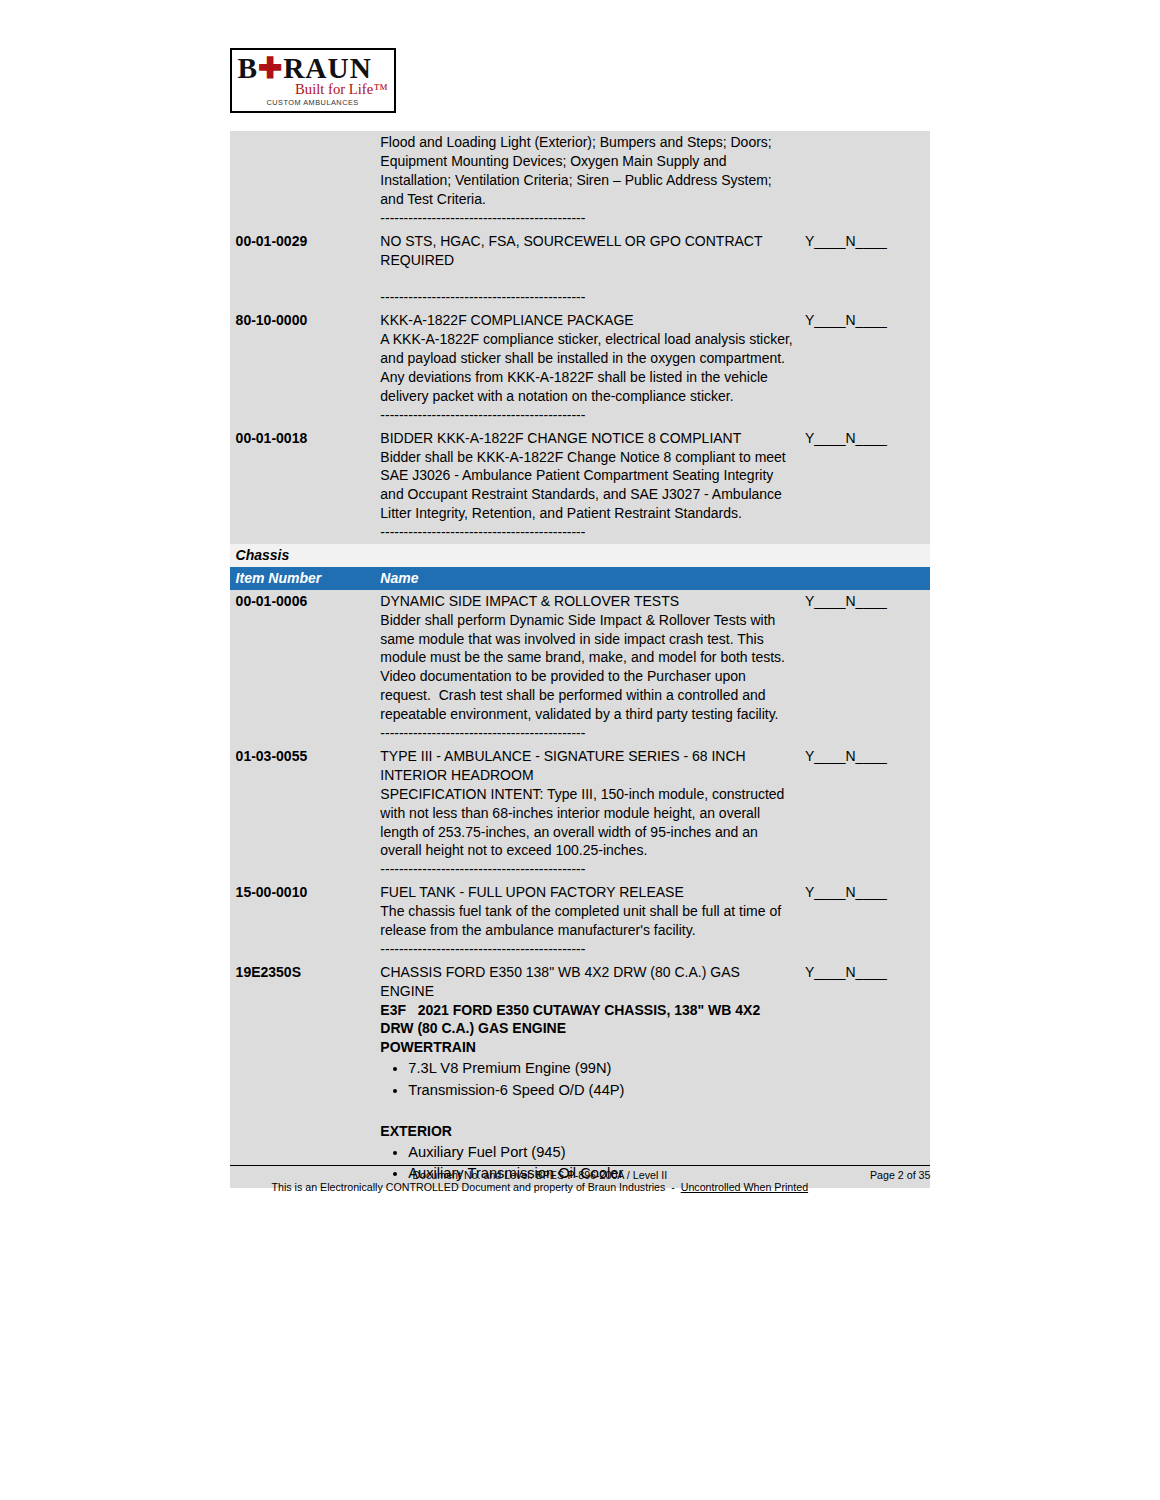B✚RAUN
Built for Life™
CUSTOM AMBULANCES
| | Flood and Loading Light (Exterior); Bumpers and Steps; Doors; Equipment Mounting Devices; Oxygen Main Supply and Installation; Ventilation Criteria; Siren – Public Address System; and Test Criteria. -------------------------------------------- | |
| 00-01-0029 | NO STS, HGAC, FSA, SOURCEWELL OR GPO CONTRACT REQUIRED -------------------------------------------- | Y____N____ |
| 80-10-0000 | KKK-A-1822F COMPLIANCE PACKAGE A KKK-A-1822F compliance sticker, electrical load analysis sticker, and payload sticker shall be installed in the oxygen compartment. Any deviations from KKK-A-1822F shall be listed in the vehicle delivery packet with a notation on the-compliance sticker. -------------------------------------------- | Y____N____ |
| 00-01-0018 | BIDDER KKK-A-1822F CHANGE NOTICE 8 COMPLIANT Bidder shall be KKK-A-1822F Change Notice 8 compliant to meet SAE J3026 - Ambulance Patient Compartment Seating Integrity and Occupant Restraint Standards, and SAE J3027 - Ambulance Litter Integrity, Retention, and Patient Restraint Standards. -------------------------------------------- | Y____N____ |
| Chassis |
| Item Number | Name | |
| 00-01-0006 | DYNAMIC SIDE IMPACT & ROLLOVER TESTS Bidder shall perform Dynamic Side Impact & Rollover Tests with same module that was involved in side impact crash test. This module must be the same brand, make, and model for both tests. Video documentation to be provided to the Purchaser upon request. Crash test shall be performed within a controlled and repeatable environment, validated by a third party testing facility. -------------------------------------------- | Y____N____ |
| 01-03-0055 | TYPE III - AMBULANCE - SIGNATURE SERIES - 68 INCH INTERIOR HEADROOM SPECIFICATION INTENT: Type III, 150-inch module, constructed with not less than 68-inches interior module height, an overall length of 253.75-inches, an overall width of 95-inches and an overall height not to exceed 100.25-inches. -------------------------------------------- | Y____N____ |
| 15-00-0010 | FUEL TANK - FULL UPON FACTORY RELEASE The chassis fuel tank of the completed unit shall be full at time of release from the ambulance manufacturer's facility. -------------------------------------------- | Y____N____ |
| 19E2350S | CHASSIS FORD E350 138" WB 4X2 DRW (80 C.A.) GAS ENGINE E3F 2021 FORD E350 CUTAWAY CHASSIS, 138" WB 4X2 DRW (80 C.A.) GAS ENGINE POWERTRAIN 7.3L V8 Premium Engine (99N) Transmission-6 Speed O/D (44P) EXTERIOR Auxiliary Fuel Port (945) Auxiliary Transmission Oil Cooler | Y____N____ |
Document No. and Level: BPES-P-896-200A / Level II
This is an Electronically CONTROLLED Document and property of Braun Industries - Uncontrolled When Printed
Page 2 of 35